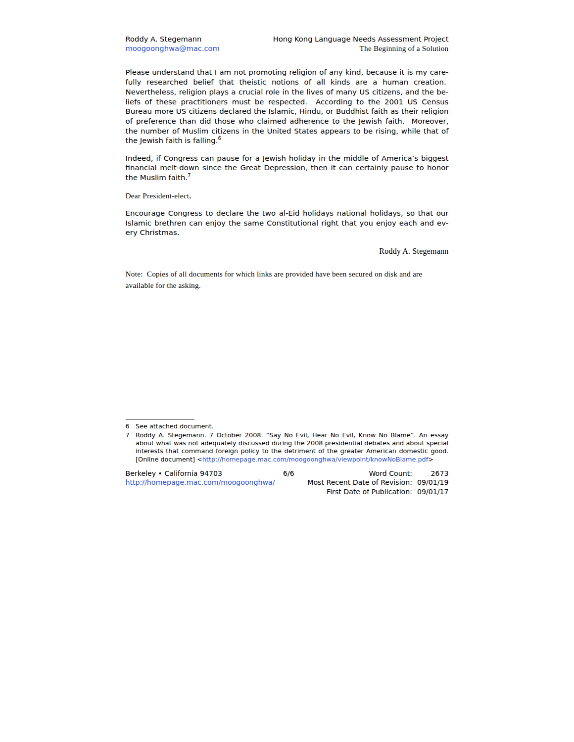Roddy A. Stegemann
moogoonghwa@mac.com
Hong Kong Language Needs Assessment Project
The Beginning of a Solution
Please understand that I am not promoting religion of any kind, because it is my carefully researched belief that theistic notions of all kinds are a human creation. Nevertheless, religion plays a crucial role in the lives of many US citizens, and the beliefs of these practitioners must be respected. According to the 2001 US Census Bureau more US citizens declared the Islamic, Hindu, or Buddhist faith as their religion of preference than did those who claimed adherence to the Jewish faith. Moreover, the number of Muslim citizens in the United States appears to be rising, while that of the Jewish faith is falling.6
Indeed, if Congress can pause for a Jewish holiday in the middle of America’s biggest financial melt-down since the Great Depression, then it can certainly pause to honor the Muslim faith.7
Dear President-elect,
Encourage Congress to declare the two al-Eid holidays national holidays, so that our Islamic brethren can enjoy the same Constitutional right that you enjoy each and every Christmas.
Roddy A. Stegemann
Note: Copies of all documents for which links are provided have been secured on disk and are available for the asking.
6
See attached document.
7
Roddy A. Stegemann. 7 October 2008. “Say No Evil, Hear No Evil, Know No Blame”. An essay about what was not adequately discussed during the 2008 presidential debates and about special interests that command foreign policy to the detriment of the greater American domestic good. [Online document] <http://homepage.mac.com/moogoonghwa/viewpoint/knowNoBlame.pdf>
Berkeley • California 94703
http://homepage.mac.com/moogoonghwa/
6/6
| Word Count: | 2673 |
| Most Recent Date of Revision: | 09/01/19 |
| First Date of Publication: | 09/01/17 |